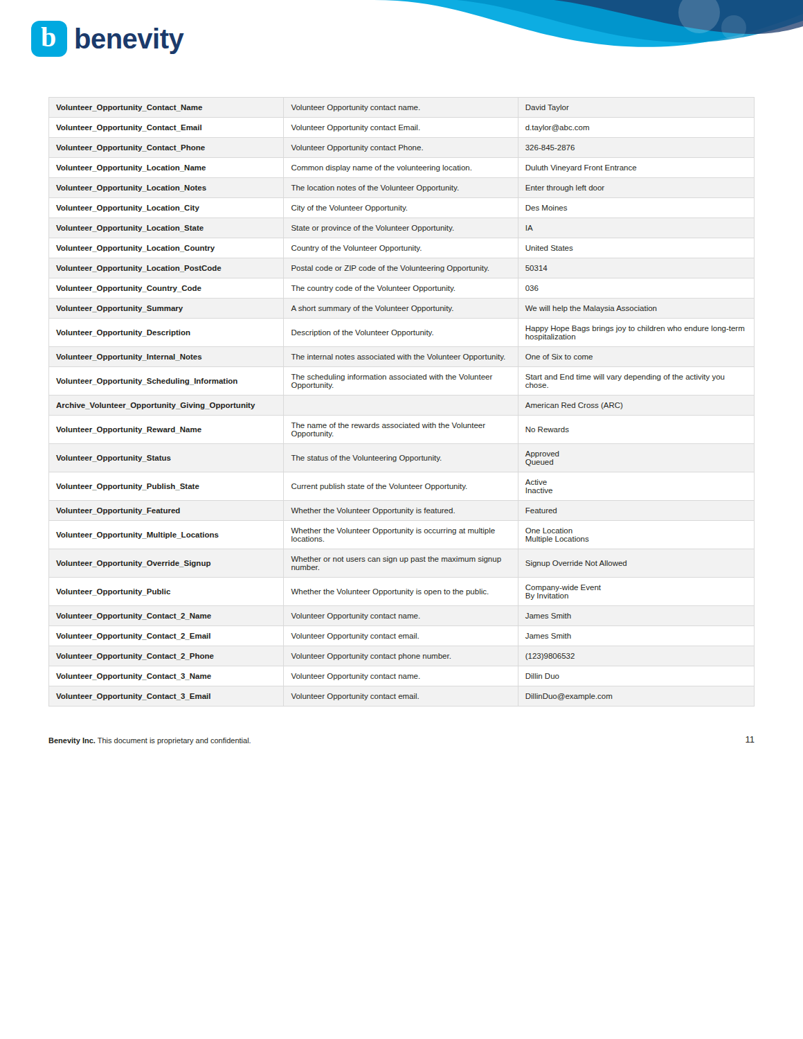benevity
| Volunteer_Opportunity_Contact_Name | Volunteer Opportunity contact name. | David Taylor |
| Volunteer_Opportunity_Contact_Email | Volunteer Opportunity contact Email. | d.taylor@abc.com |
| Volunteer_Opportunity_Contact_Phone | Volunteer Opportunity contact Phone. | 326-845-2876 |
| Volunteer_Opportunity_Location_Name | Common display name of the volunteering location. | Duluth Vineyard Front Entrance |
| Volunteer_Opportunity_Location_Notes | The location notes of the Volunteer Opportunity. | Enter through left door |
| Volunteer_Opportunity_Location_City | City of the Volunteer Opportunity. | Des Moines |
| Volunteer_Opportunity_Location_State | State or province of the Volunteer Opportunity. | IA |
| Volunteer_Opportunity_Location_Country | Country of the Volunteer Opportunity. | United States |
| Volunteer_Opportunity_Location_PostCode | Postal code or ZIP code of the Volunteering Opportunity. | 50314 |
| Volunteer_Opportunity_Country_Code | The country code of the Volunteer Opportunity. | 036 |
| Volunteer_Opportunity_Summary | A short summary of the Volunteer Opportunity. | We will help the Malaysia Association |
| Volunteer_Opportunity_Description | Description of the Volunteer Opportunity. | Happy Hope Bags brings joy to children who endure long-term hospitalization |
| Volunteer_Opportunity_Internal_Notes | The internal notes associated with the Volunteer Opportunity. | One of Six to come |
| Volunteer_Opportunity_Scheduling_Information | The scheduling information associated with the Volunteer Opportunity. | Start and End time will vary depending of the activity you chose. |
| Archive_Volunteer_Opportunity_Giving_Opportunity | | American Red Cross (ARC) |
| Volunteer_Opportunity_Reward_Name | The name of the rewards associated with the Volunteer Opportunity. | No Rewards |
| Volunteer_Opportunity_Status | The status of the Volunteering Opportunity. | Approved Queued |
| Volunteer_Opportunity_Publish_State | Current publish state of the Volunteer Opportunity. | Active Inactive |
| Volunteer_Opportunity_Featured | Whether the Volunteer Opportunity is featured. | Featured |
| Volunteer_Opportunity_Multiple_Locations | Whether the Volunteer Opportunity is occurring at multiple locations. | One Location Multiple Locations |
| Volunteer_Opportunity_Override_Signup | Whether or not users can sign up past the maximum signup number. | Signup Override Not Allowed |
| Volunteer_Opportunity_Public | Whether the Volunteer Opportunity is open to the public. | Company-wide Event By Invitation |
| Volunteer_Opportunity_Contact_2_Name | Volunteer Opportunity contact name. | James Smith |
| Volunteer_Opportunity_Contact_2_Email | Volunteer Opportunity contact email. | James Smith |
| Volunteer_Opportunity_Contact_2_Phone | Volunteer Opportunity contact phone number. | (123)9806532 |
| Volunteer_Opportunity_Contact_3_Name | Volunteer Opportunity contact name. | Dillin Duo |
| Volunteer_Opportunity_Contact_3_Email | Volunteer Opportunity contact email. | DillinDuo@example.com |
Benevity Inc. This document is proprietary and confidential.
11